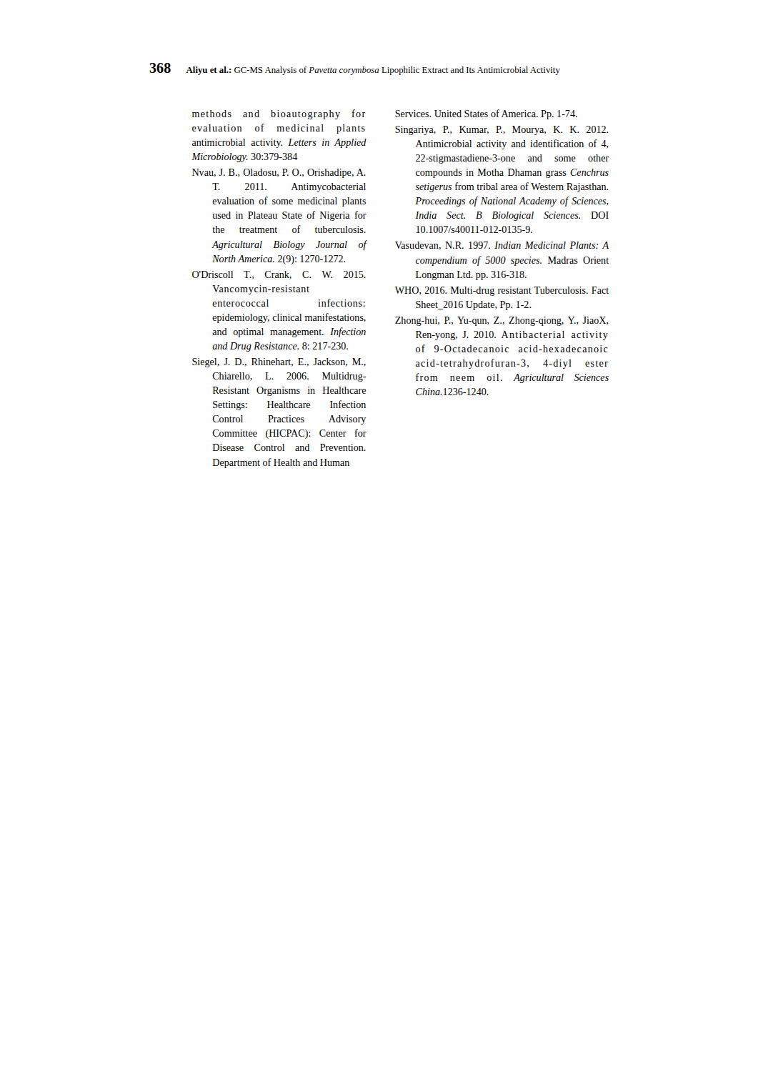368
Aliyu et al.: GC-MS Analysis of Pavetta corymbosa Lipophilic Extract and Its Antimicrobial Activity
methods and bioautography for evaluation of medicinal plants antimicrobial activity. Letters in Applied Microbiology. 30:379-384
Nvau, J. B., Oladosu, P. O., Orishadipe, A. T. 2011. Antimycobacterial evaluation of some medicinal plants used in Plateau State of Nigeria for the treatment of tuberculosis. Agricultural Biology Journal of North America. 2(9): 1270-1272.
O'Driscoll T., Crank, C. W. 2015. Vancomycin-resistant enterococcal infections: epidemiology, clinical manifestations, and optimal management. Infection and Drug Resistance. 8: 217-230.
Siegel, J. D., Rhinehart, E., Jackson, M., Chiarello, L. 2006. Multidrug-Resistant Organisms in Healthcare Settings: Healthcare Infection Control Practices Advisory Committee (HICPAC): Center for Disease Control and Prevention. Department of Health and Human
Services. United States of America. Pp. 1-74.
Singariya, P., Kumar, P., Mourya, K. K. 2012. Antimicrobial activity and identification of 4, 22-stigmastadiene-3-one and some other compounds in Motha Dhaman grass Cenchrus setigerus from tribal area of Western Rajasthan. Proceedings of National Academy of Sciences, India Sect. B Biological Sciences. DOI 10.1007/s40011-012-0135-9.
Vasudevan, N.R. 1997. Indian Medicinal Plants: A compendium of 5000 species. Madras Orient Longman Ltd. pp. 316-318.
WHO, 2016. Multi-drug resistant Tuberculosis. Fact Sheet_2016 Update, Pp. 1-2.
Zhong-hui, P., Yu-qun, Z., Zhong-qiong, Y., JiaoX, Ren-yong, J. 2010. Antibacterial activity of 9-Octadecanoic acid-hexadecanoic acid-tetrahydrofuran-3, 4-diyl ester from neem oil. Agricultural Sciences China. 1236-1240.